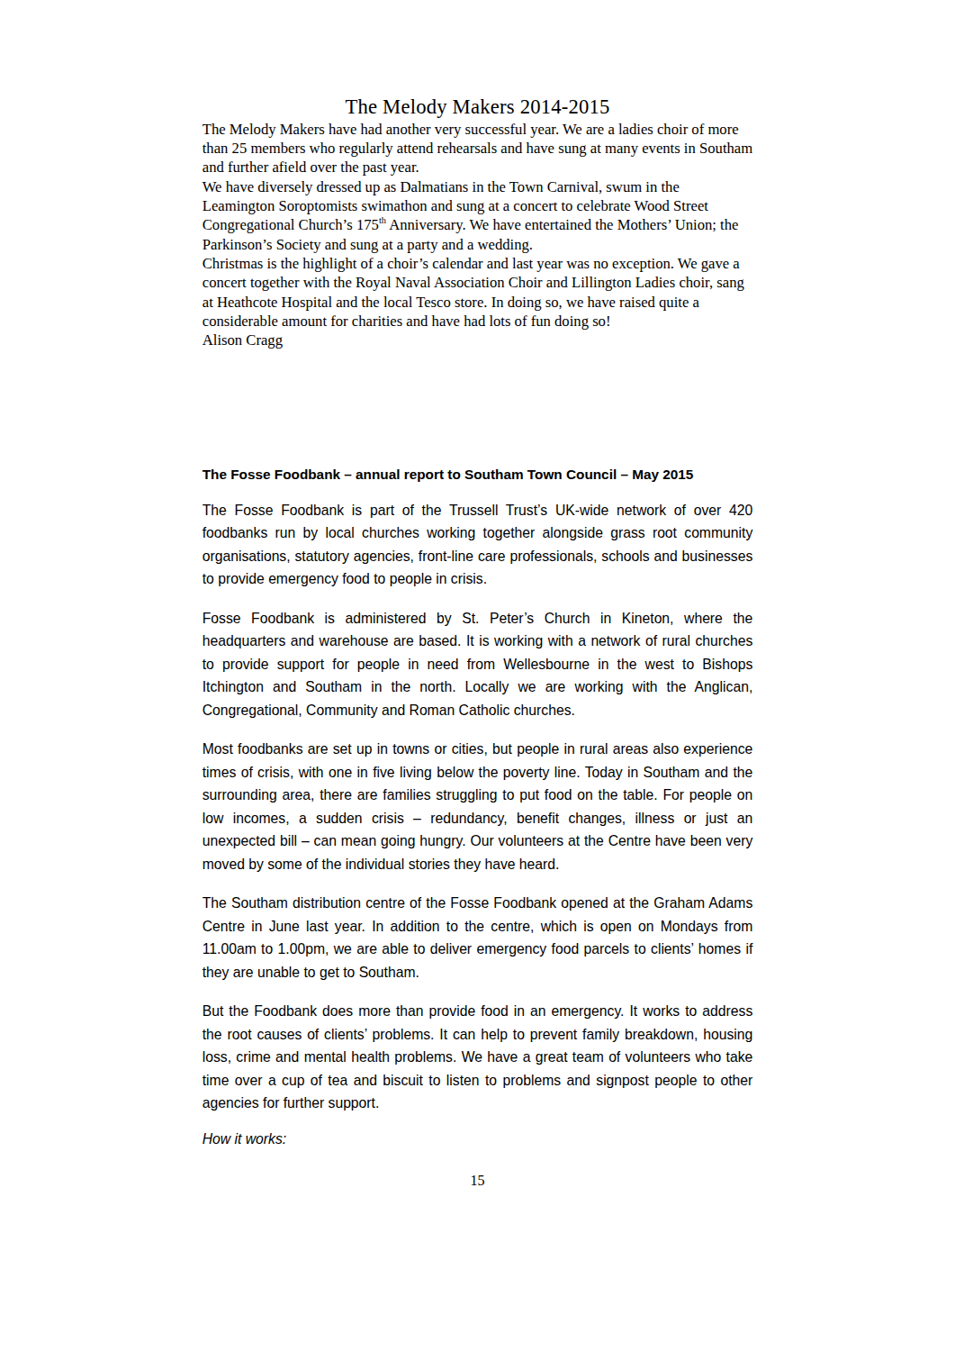The Melody Makers 2014-2015
The Melody Makers have had another very successful year. We are a ladies choir of more than 25 members who regularly attend rehearsals and have sung at many events in Southam and further afield over the past year.
We have diversely dressed up as Dalmatians in the Town Carnival, swum in the Leamington Soroptomists swimathon and sung at a concert to celebrate Wood Street Congregational Church’s 175th Anniversary. We have entertained the Mothers’ Union; the Parkinson’s Society and sung at a party and a wedding.
Christmas is the highlight of a choir’s calendar and last year was no exception. We gave a concert together with the Royal Naval Association Choir and Lillington Ladies choir, sang at Heathcote Hospital and the local Tesco store. In doing so, we have raised quite a considerable amount for charities and have had lots of fun doing so!
Alison Cragg
The Fosse Foodbank – annual report to Southam Town Council – May 2015
The Fosse Foodbank is part of the Trussell Trust’s UK-wide network of over 420 foodbanks run by local churches working together alongside grass root community organisations, statutory agencies, front-line care professionals, schools and businesses to provide emergency food to people in crisis.
Fosse Foodbank is administered by St. Peter’s Church in Kineton, where the headquarters and warehouse are based. It is working with a network of rural churches to provide support for people in need from Wellesbourne in the west to Bishops Itchington and Southam in the north. Locally we are working with the Anglican, Congregational, Community and Roman Catholic churches.
Most foodbanks are set up in towns or cities, but people in rural areas also experience times of crisis, with one in five living below the poverty line. Today in Southam and the surrounding area, there are families struggling to put food on the table. For people on low incomes, a sudden crisis – redundancy, benefit changes, illness or just an unexpected bill – can mean going hungry. Our volunteers at the Centre have been very moved by some of the individual stories they have heard.
The Southam distribution centre of the Fosse Foodbank opened at the Graham Adams Centre in June last year. In addition to the centre, which is open on Mondays from 11.00am to 1.00pm, we are able to deliver emergency food parcels to clients’ homes if they are unable to get to Southam.
But the Foodbank does more than provide food in an emergency. It works to address the root causes of clients’ problems. It can help to prevent family breakdown, housing loss, crime and mental health problems. We have a great team of volunteers who take time over a cup of tea and biscuit to listen to problems and signpost people to other agencies for further support.
How it works:
15